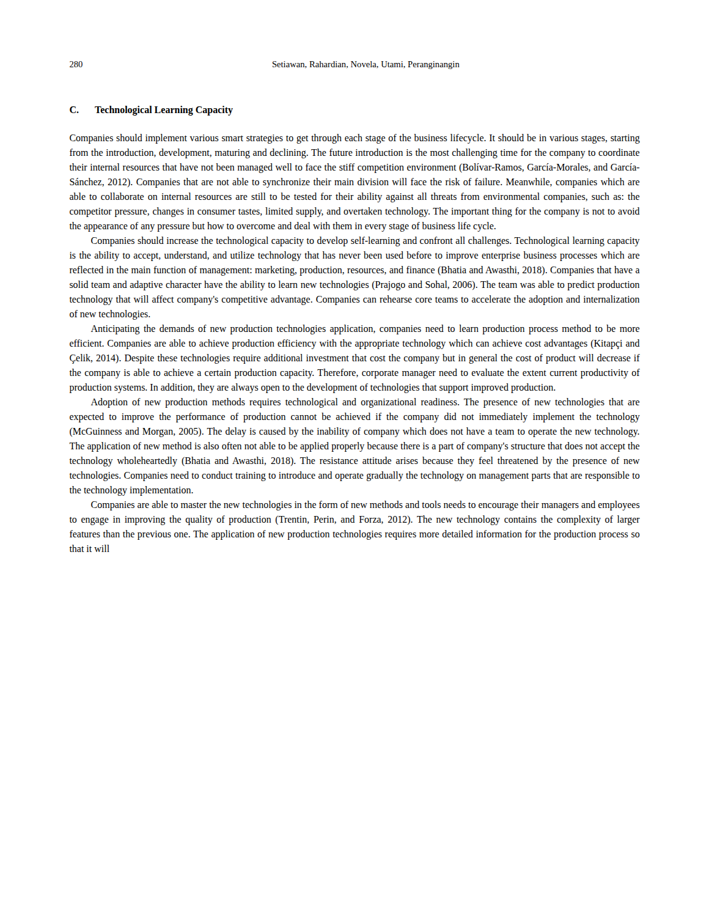280 Setiawan, Rahardian, Novela, Utami, Peranginangin
C. Technological Learning Capacity
Companies should implement various smart strategies to get through each stage of the business lifecycle. It should be in various stages, starting from the introduction, development, maturing and declining. The future introduction is the most challenging time for the company to coordinate their internal resources that have not been managed well to face the stiff competition environment (Bolívar-Ramos, García-Morales, and García-Sánchez, 2012). Companies that are not able to synchronize their main division will face the risk of failure. Meanwhile, companies which are able to collaborate on internal resources are still to be tested for their ability against all threats from environmental companies, such as: the competitor pressure, changes in consumer tastes, limited supply, and overtaken technology. The important thing for the company is not to avoid the appearance of any pressure but how to overcome and deal with them in every stage of business life cycle.
Companies should increase the technological capacity to develop self-learning and confront all challenges. Technological learning capacity is the ability to accept, understand, and utilize technology that has never been used before to improve enterprise business processes which are reflected in the main function of management: marketing, production, resources, and finance (Bhatia and Awasthi, 2018). Companies that have a solid team and adaptive character have the ability to learn new technologies (Prajogo and Sohal, 2006). The team was able to predict production technology that will affect company's competitive advantage. Companies can rehearse core teams to accelerate the adoption and internalization of new technologies.
Anticipating the demands of new production technologies application, companies need to learn production process method to be more efficient. Companies are able to achieve production efficiency with the appropriate technology which can achieve cost advantages (Kitapçi and Çelik, 2014). Despite these technologies require additional investment that cost the company but in general the cost of product will decrease if the company is able to achieve a certain production capacity. Therefore, corporate manager need to evaluate the extent current productivity of production systems. In addition, they are always open to the development of technologies that support improved production.
Adoption of new production methods requires technological and organizational readiness. The presence of new technologies that are expected to improve the performance of production cannot be achieved if the company did not immediately implement the technology (McGuinness and Morgan, 2005). The delay is caused by the inability of company which does not have a team to operate the new technology. The application of new method is also often not able to be applied properly because there is a part of company's structure that does not accept the technology wholeheartedly (Bhatia and Awasthi, 2018). The resistance attitude arises because they feel threatened by the presence of new technologies. Companies need to conduct training to introduce and operate gradually the technology on management parts that are responsible to the technology implementation.
Companies are able to master the new technologies in the form of new methods and tools needs to encourage their managers and employees to engage in improving the quality of production (Trentin, Perin, and Forza, 2012). The new technology contains the complexity of larger features than the previous one. The application of new production technologies requires more detailed information for the production process so that it will